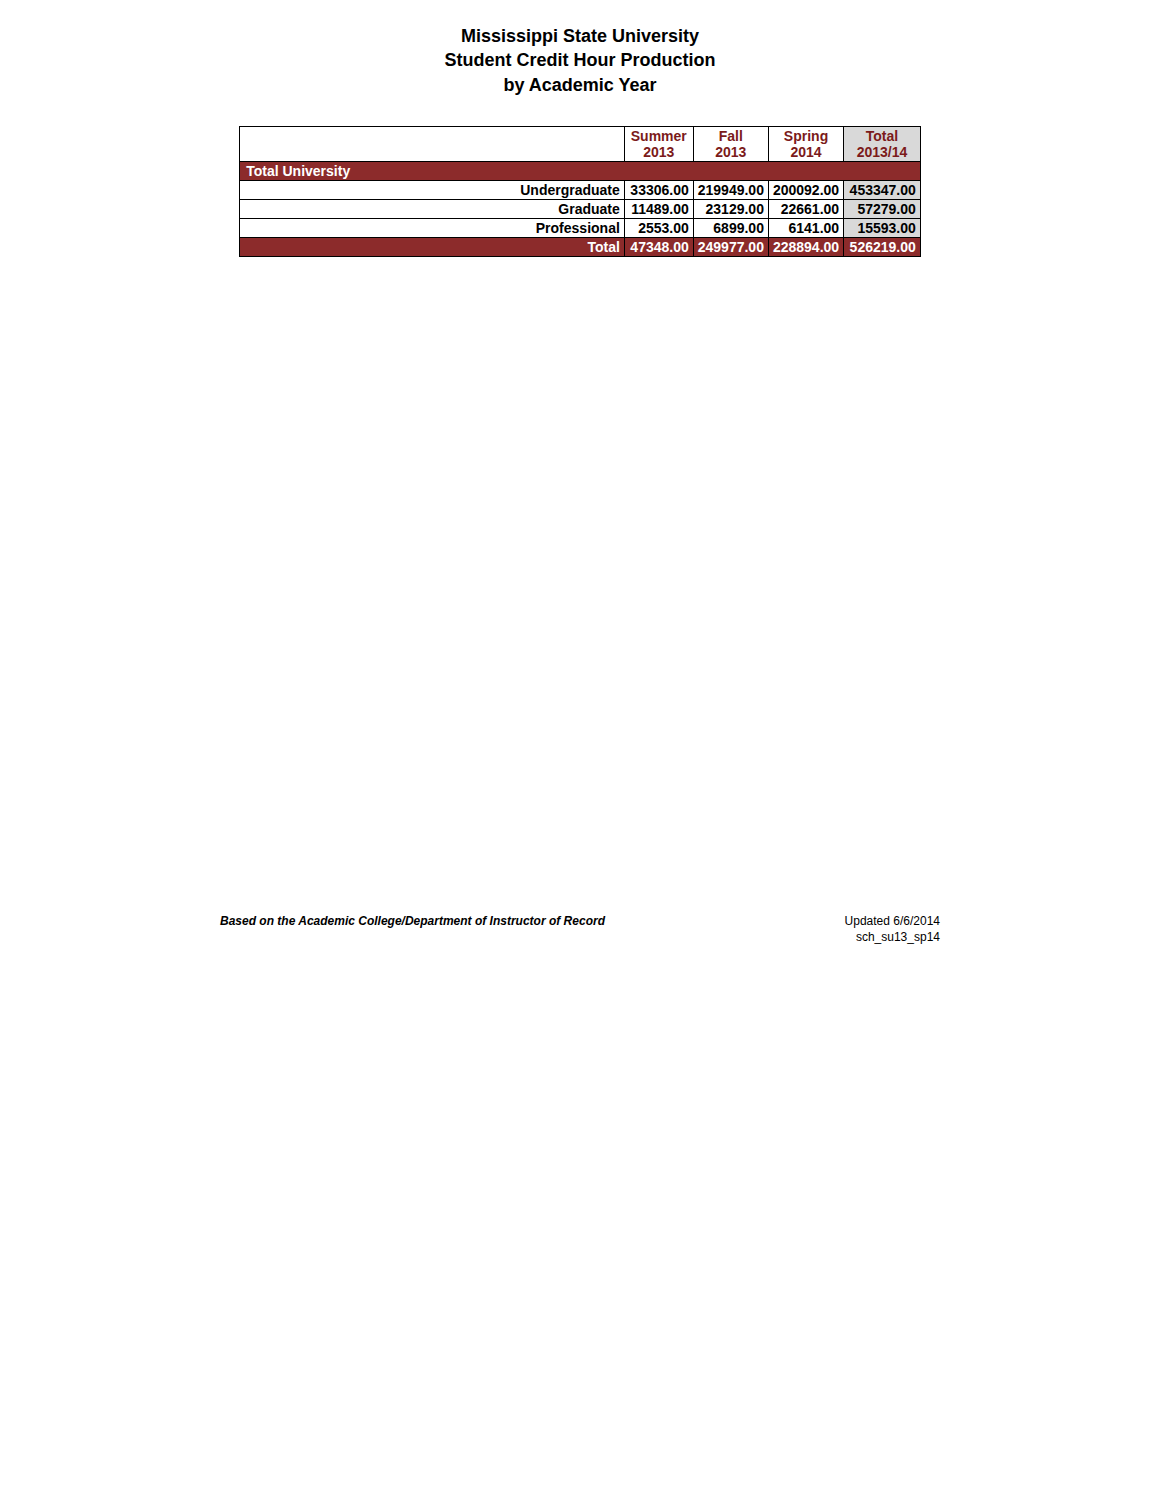Mississippi State University
Student Credit Hour Production
by Academic Year
| | Summer 2013 | Fall 2013 | Spring 2014 | Total 2013/14 |
| --- | --- | --- | --- | --- |
| Total University |
| Undergraduate | 33306.00 | 219949.00 | 200092.00 | 453347.00 |
| Graduate | 11489.00 | 23129.00 | 22661.00 | 57279.00 |
| Professional | 2553.00 | 6899.00 | 6141.00 | 15593.00 |
| Total | 47348.00 | 249977.00 | 228894.00 | 526219.00 |
Based on the Academic College/Department of Instructor of Record
Updated 6/6/2014
sch_su13_sp14